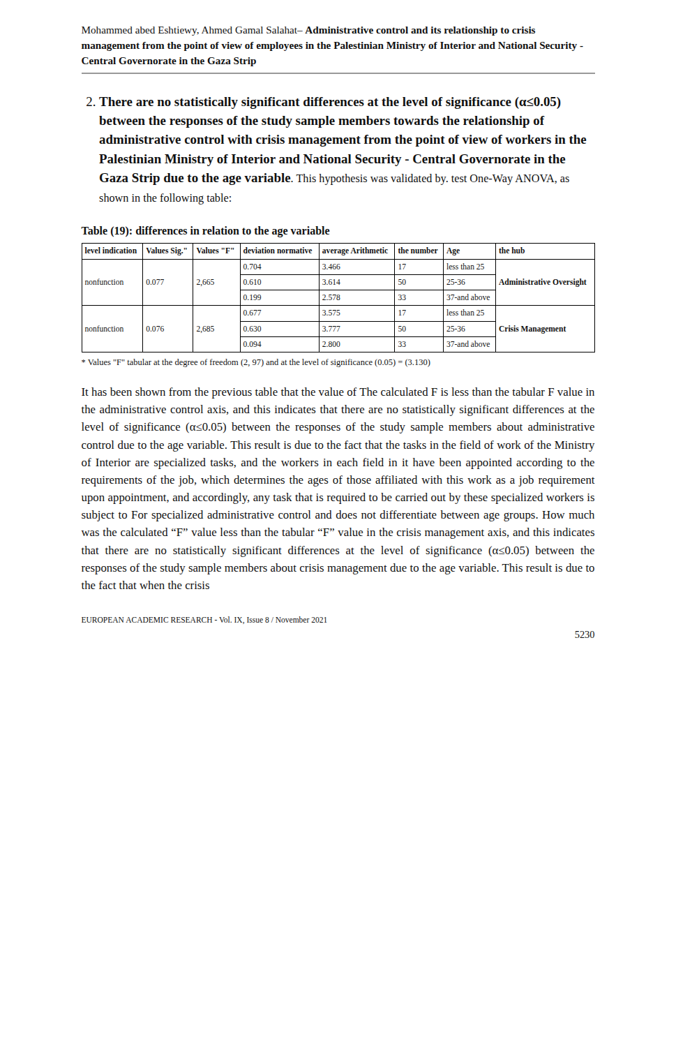Mohammed abed Eshtiewy, Ahmed Gamal Salahat– Administrative control and its relationship to crisis management from the point of view of employees in the Palestinian Ministry of Interior and National Security - Central Governorate in the Gaza Strip
There are no statistically significant differences at the level of significance (α≤0.05) between the responses of the study sample members towards the relationship of administrative control with crisis management from the point of view of workers in the Palestinian Ministry of Interior and National Security - Central Governorate in the Gaza Strip due to the age variable. This hypothesis was validated by. test One-Way ANOVA, as shown in the following table:
Table (19): differences in relation to the age variable
| level indication | Values Sig." | Values "F" | deviation normative | average Arithmetic | the number | Age | the hub |
| --- | --- | --- | --- | --- | --- | --- | --- |
| nonfunction | 0.077 | 2,665 | 0.704 | 3.466 | 17 | less than 25 | Administrative Oversight |
| 0.610 | 3.614 | 50 | 25-36 |
| 0.199 | 2.578 | 33 | 37-and above |
| nonfunction | 0.076 | 2,685 | 0.677 | 3.575 | 17 | less than 25 | Crisis Management |
| 0.630 | 3.777 | 50 | 25-36 |
| 0.094 | 2.800 | 33 | 37-and above |
* Values "F" tabular at the degree of freedom (2, 97) and at the level of significance (0.05) = (3.130)
It has been shown from the previous table that the value of The calculated F is less than the tabular F value in the administrative control axis, and this indicates that there are no statistically significant differences at the level of significance (α≤0.05) between the responses of the study sample members about administrative control due to the age variable. This result is due to the fact that the tasks in the field of work of the Ministry of Interior are specialized tasks, and the workers in each field in it have been appointed according to the requirements of the job, which determines the ages of those affiliated with this work as a job requirement upon appointment, and accordingly, any task that is required to be carried out by these specialized workers is subject to For specialized administrative control and does not differentiate between age groups. How much was the calculated “F” value less than the tabular “F” value in the crisis management axis, and this indicates that there are no statistically significant differences at the level of significance (α≤0.05) between the responses of the study sample members about crisis management due to the age variable. This result is due to the fact that when the crisis
EUROPEAN ACADEMIC RESEARCH - Vol. IX, Issue 8 / November 2021
5230